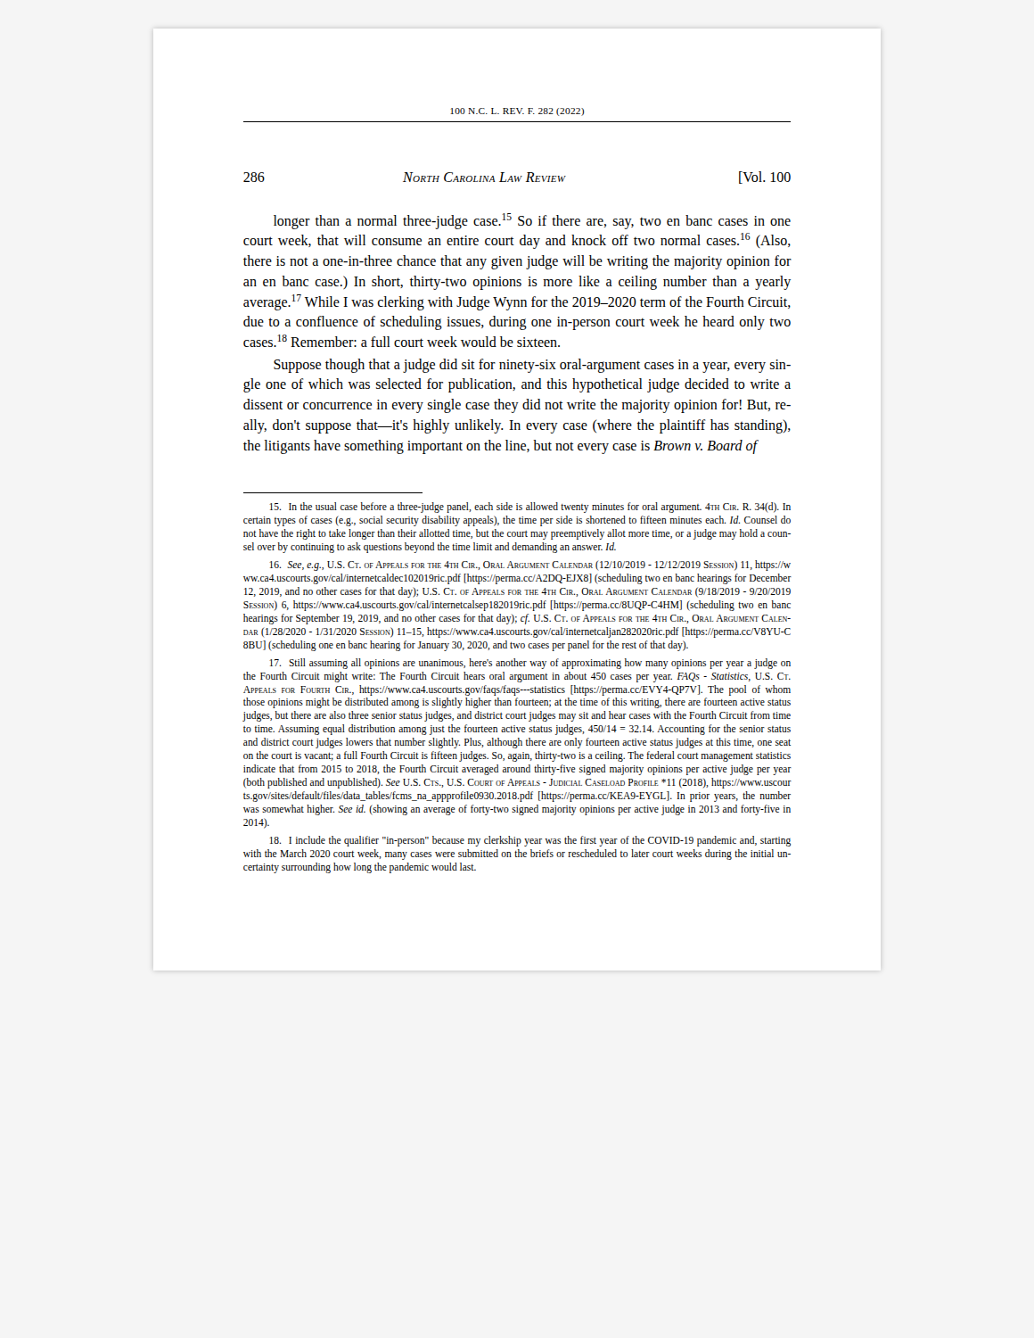100 N.C. L. REV. F. 282 (2022)
286
North Carolina Law Review
[Vol. 100
longer than a normal three-judge case.15 So if there are, say, two en banc cases in one court week, that will consume an entire court day and knock off two normal cases.16 (Also, there is not a one-in-three chance that any given judge will be writing the majority opinion for an en banc case.) In short, thirty-two opinions is more like a ceiling number than a yearly average.17 While I was clerking with Judge Wynn for the 2019–2020 term of the Fourth Circuit, due to a confluence of scheduling issues, during one in-person court week he heard only two cases.18 Remember: a full court week would be sixteen.
Suppose though that a judge did sit for ninety-six oral-argument cases in a year, every single one of which was selected for publication, and this hypothetical judge decided to write a dissent or concurrence in every single case they did not write the majority opinion for! But, really, don't suppose that—it's highly unlikely. In every case (where the plaintiff has standing), the litigants have something important on the line, but not every case is Brown v. Board of
15. In the usual case before a three-judge panel, each side is allowed twenty minutes for oral argument. 4th Cir. R. 34(d). In certain types of cases (e.g., social security disability appeals), the time per side is shortened to fifteen minutes each. Id. Counsel do not have the right to take longer than their allotted time, but the court may preemptively allot more time, or a judge may hold a counsel over by continuing to ask questions beyond the time limit and demanding an answer. Id.
16. See, e.g., U.S. Ct. of Appeals for the 4th Cir., Oral Argument Calendar (12/10/2019 - 12/12/2019 Session) 11, https://www.ca4.uscourts.gov/cal/internetcaldec102019ric.pdf [https://perma.cc/A2DQ-EJX8] (scheduling two en banc hearings for December 12, 2019, and no other cases for that day); U.S. Ct. of Appeals for the 4th Cir., Oral Argument Calendar (9/18/2019 - 9/20/2019 Session) 6, https://www.ca4.uscourts.gov/cal/internetcalsep182019ric.pdf [https://perma.cc/8UQP-C4HM] (scheduling two en banc hearings for September 19, 2019, and no other cases for that day); cf. U.S. Ct. of Appeals for the 4th Cir., Oral Argument Calendar (1/28/2020 - 1/31/2020 Session) 11–15, https://www.ca4.uscourts.gov/cal/internetcaljan282020ric.pdf [https://perma.cc/V8YU-C8BU] (scheduling one en banc hearing for January 30, 2020, and two cases per panel for the rest of that day).
17. Still assuming all opinions are unanimous, here's another way of approximating how many opinions per year a judge on the Fourth Circuit might write: The Fourth Circuit hears oral argument in about 450 cases per year. FAQs - Statistics, U.S. Ct. Appeals for Fourth Cir., https://www.ca4.uscourts.gov/faqs/faqs---statistics [https://perma.cc/EVY4-QP7V]. The pool of whom those opinions might be distributed among is slightly higher than fourteen; at the time of this writing, there are fourteen active status judges, but there are also three senior status judges, and district court judges may sit and hear cases with the Fourth Circuit from time to time. Assuming equal distribution among just the fourteen active status judges, 450/14 = 32.14. Accounting for the senior status and district court judges lowers that number slightly. Plus, although there are only fourteen active status judges at this time, one seat on the court is vacant; a full Fourth Circuit is fifteen judges. So, again, thirty-two is a ceiling. The federal court management statistics indicate that from 2015 to 2018, the Fourth Circuit averaged around thirty-five signed majority opinions per active judge per year (both published and unpublished). See U.S. Cts., U.S. Court of Appeals - Judicial Caseload Profile *11 (2018), https://www.uscourts.gov/sites/default/files/data_tables/fcms_na_appprofile0930.2018.pdf [https://perma.cc/KEA9-EYGL]. In prior years, the number was somewhat higher. See id. (showing an average of forty-two signed majority opinions per active judge in 2013 and forty-five in 2014).
18. I include the qualifier "in-person" because my clerkship year was the first year of the COVID-19 pandemic and, starting with the March 2020 court week, many cases were submitted on the briefs or rescheduled to later court weeks during the initial uncertainty surrounding how long the pandemic would last.